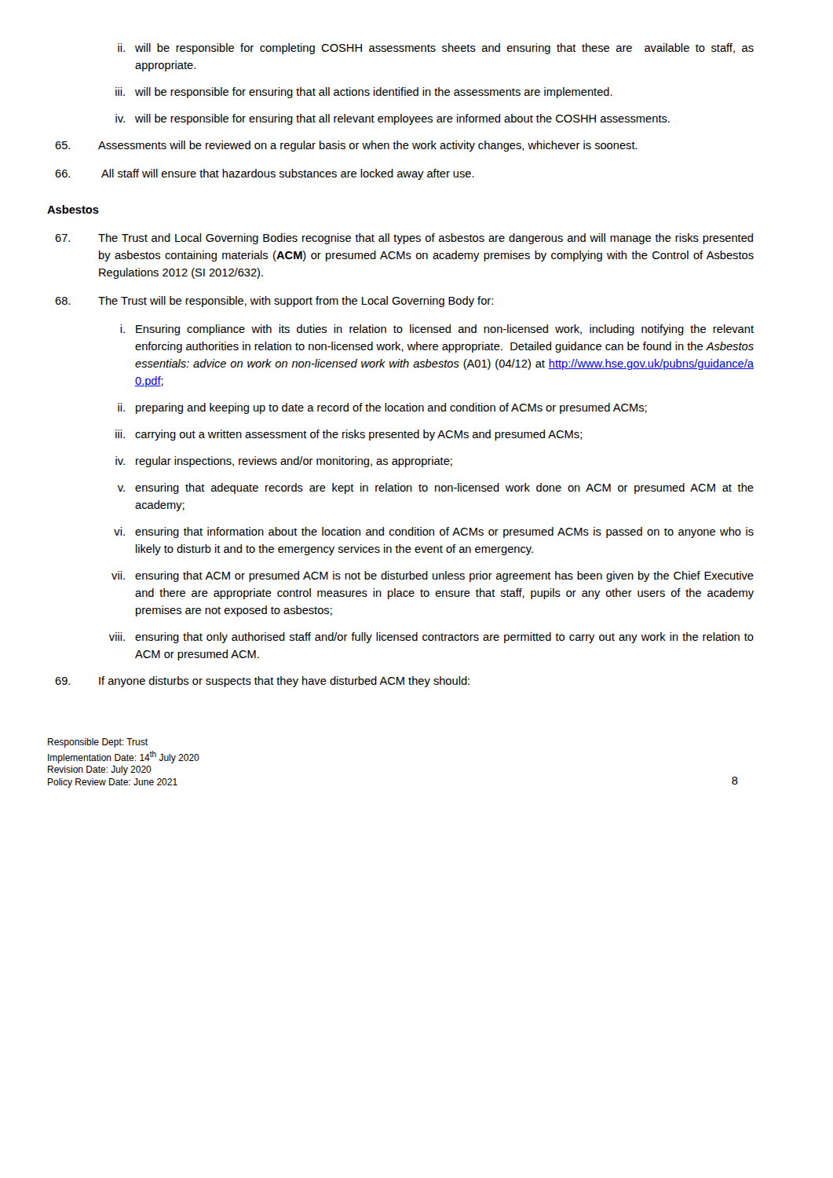ii. will be responsible for completing COSHH assessments sheets and ensuring that these are available to staff, as appropriate.
iii. will be responsible for ensuring that all actions identified in the assessments are implemented.
iv. will be responsible for ensuring that all relevant employees are informed about the COSHH assessments.
65. Assessments will be reviewed on a regular basis or when the work activity changes, whichever is soonest.
66. All staff will ensure that hazardous substances are locked away after use.
Asbestos
67. The Trust and Local Governing Bodies recognise that all types of asbestos are dangerous and will manage the risks presented by asbestos containing materials (ACM) or presumed ACMs on academy premises by complying with the Control of Asbestos Regulations 2012 (SI 2012/632).
68. The Trust will be responsible, with support from the Local Governing Body for:
i. Ensuring compliance with its duties in relation to licensed and non-licensed work, including notifying the relevant enforcing authorities in relation to non-licensed work, where appropriate. Detailed guidance can be found in the Asbestos essentials: advice on work on non-licensed work with asbestos (A01) (04/12) at http://www.hse.gov.uk/pubns/guidance/a0.pdf;
ii. preparing and keeping up to date a record of the location and condition of ACMs or presumed ACMs;
iii. carrying out a written assessment of the risks presented by ACMs and presumed ACMs;
iv. regular inspections, reviews and/or monitoring, as appropriate;
v. ensuring that adequate records are kept in relation to non-licensed work done on ACM or presumed ACM at the academy;
vi. ensuring that information about the location and condition of ACMs or presumed ACMs is passed on to anyone who is likely to disturb it and to the emergency services in the event of an emergency.
vii. ensuring that ACM or presumed ACM is not be disturbed unless prior agreement has been given by the Chief Executive and there are appropriate control measures in place to ensure that staff, pupils or any other users of the academy premises are not exposed to asbestos;
viii. ensuring that only authorised staff and/or fully licensed contractors are permitted to carry out any work in the relation to ACM or presumed ACM.
69. If anyone disturbs or suspects that they have disturbed ACM they should:
Responsible Dept: Trust
Implementation Date: 14th July 2020
Revision Date: July 2020
Policy Review Date: June 2021
8